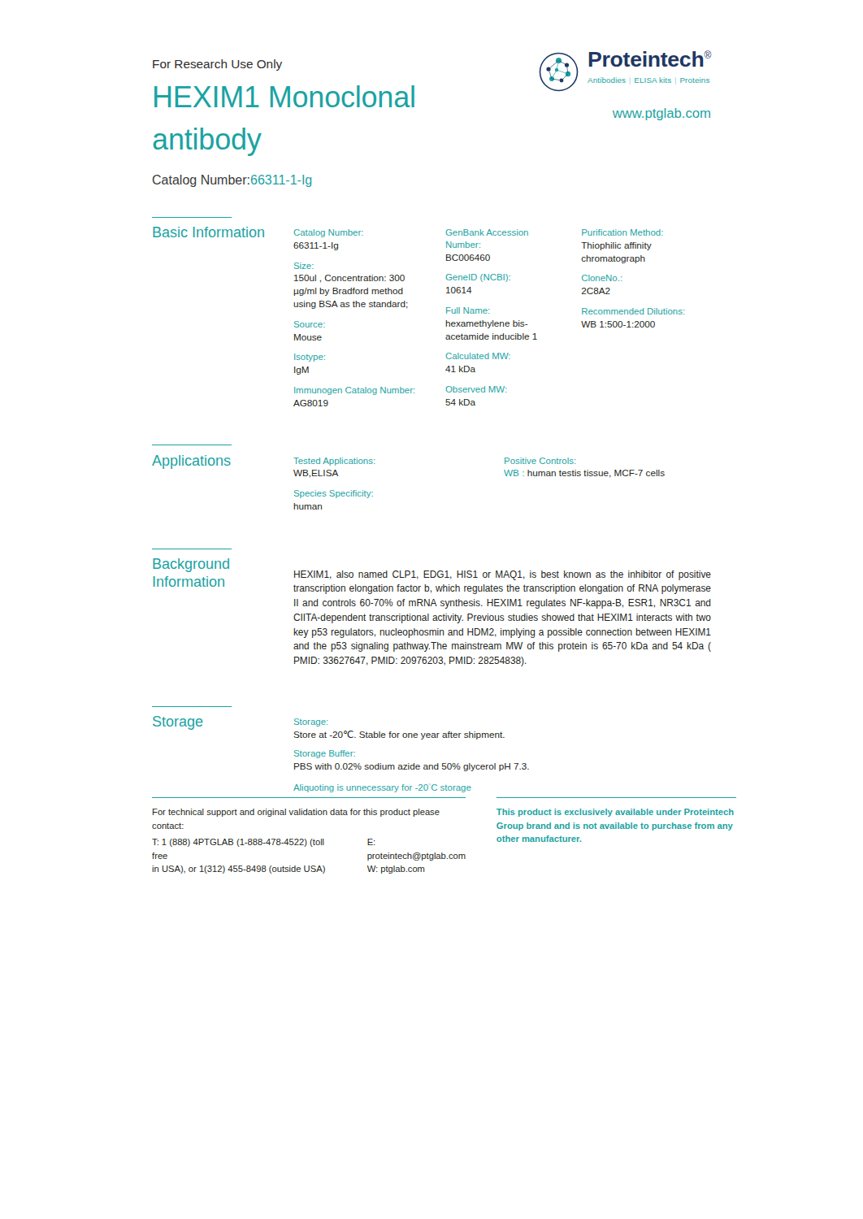For Research Use Only
HEXIM1 Monoclonal antibody
Catalog Number:66311-1-Ig
Proteintech®
Antibodies|ELISA kits|Proteins
www.ptglab.com
Basic Information
Catalog Number:
66311-1-Ig
Size:
150ul , Concentration: 300 µg/ml by Bradford method using BSA as the standard;
Source:
Mouse
Isotype:
IgM
Immunogen Catalog Number:
AG8019
GenBank Accession Number:
BC006460
GeneID (NCBI):
10614
Full Name:
hexamethylene bis-acetamide inducible 1
Calculated MW:
41 kDa
Observed MW:
54 kDa
Purification Method:
Thiophilic affinity chromatograph
CloneNo.:
2C8A2
Recommended Dilutions:
WB 1:500-1:2000
Applications
Tested Applications:
WB,ELISA
Species Specificity:
human
Positive Controls:
WB : human testis tissue, MCF-7 cells
Background Information
HEXIM1, also named CLP1, EDG1, HIS1 or MAQ1, is best known as the inhibitor of positive transcription elongation factor b, which regulates the transcription elongation of RNA polymerase II and controls 60-70% of mRNA synthesis. HEXIM1 regulates NF-kappa-B, ESR1, NR3C1 and CIITA-dependent transcriptional activity. Previous studies showed that HEXIM1 interacts with two key p53 regulators, nucleophosmin and HDM2, implying a possible connection between HEXIM1 and the p53 signaling pathway.The mainstream MW of this protein is 65-70 kDa and 54 kDa ( PMID: 33627647, PMID: 20976203, PMID: 28254838).
Storage
Storage:
Store at -20℃. Stable for one year after shipment.
Storage Buffer:
PBS with 0.02% sodium azide and 50% glycerol pH 7.3.
Aliquoting is unnecessary for -20◦C storage
For technical support and original validation data for this product please contact:
T: 1 (888) 4PTGLAB (1-888-478-4522) (toll free
in USA), or 1(312) 455-8498 (outside USA)
E: proteintech@ptglab.com
W: ptglab.com
This product is exclusively available under Proteintech Group brand and is not available to purchase from any other manufacturer.